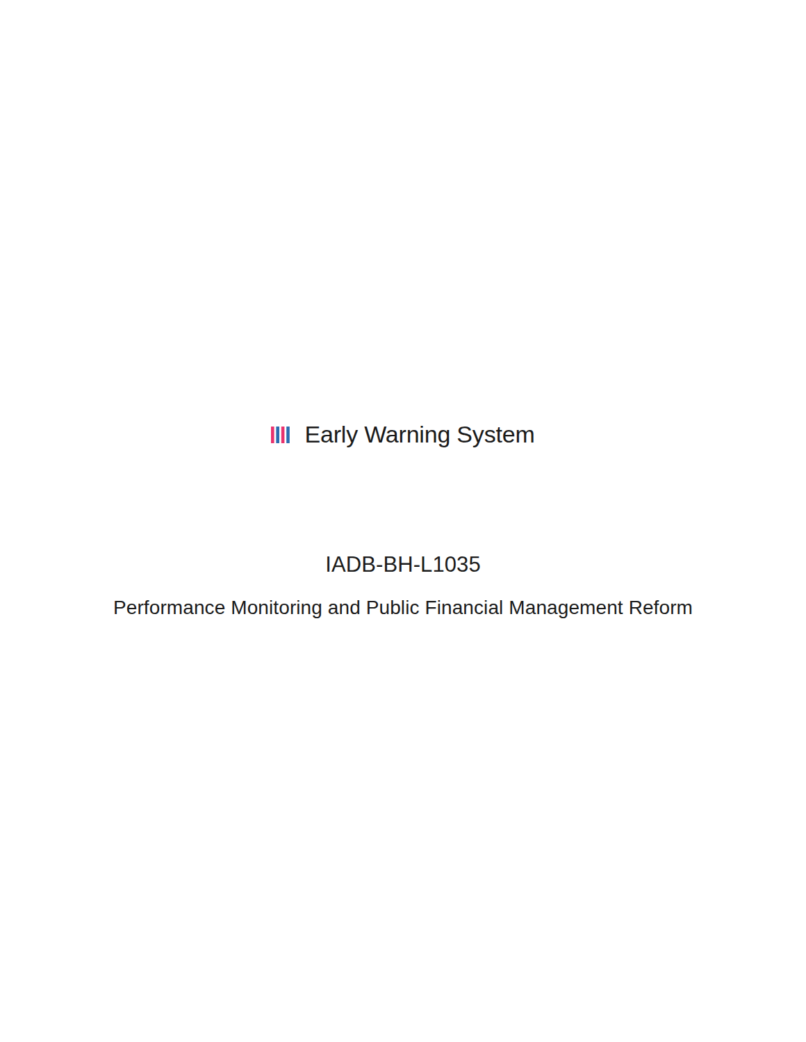Early Warning System
IADB-BH-L1035
Performance Monitoring and Public Financial Management Reform